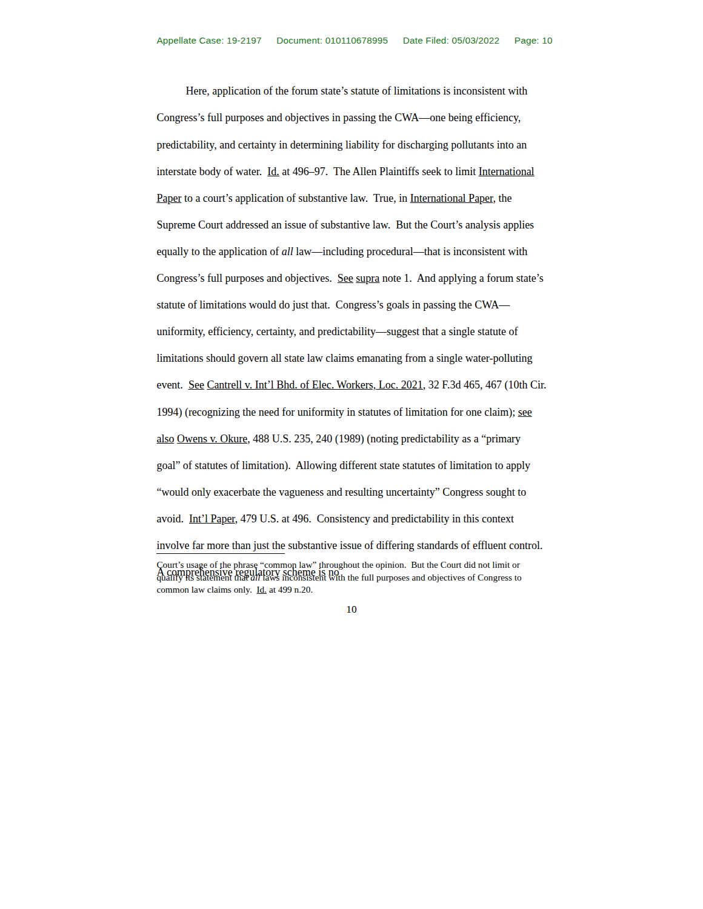Appellate Case: 19-2197 Document: 010110678995 Date Filed: 05/03/2022 Page: 10
Here, application of the forum state’s statute of limitations is inconsistent with Congress’s full purposes and objectives in passing the CWA—one being efficiency, predictability, and certainty in determining liability for discharging pollutants into an interstate body of water. Id. at 496–97. The Allen Plaintiffs seek to limit International Paper to a court’s application of substantive law. True, in International Paper, the Supreme Court addressed an issue of substantive law. But the Court’s analysis applies equally to the application of all law—including procedural—that is inconsistent with Congress’s full purposes and objectives. See supra note 1. And applying a forum state’s statute of limitations would do just that. Congress’s goals in passing the CWA—uniformity, efficiency, certainty, and predictability—suggest that a single statute of limitations should govern all state law claims emanating from a single water-polluting event. See Cantrell v. Int’l Bhd. of Elec. Workers, Loc. 2021, 32 F.3d 465, 467 (10th Cir. 1994) (recognizing the need for uniformity in statutes of limitation for one claim); see also Owens v. Okure, 488 U.S. 235, 240 (1989) (noting predictability as a “primary goal” of statutes of limitation). Allowing different state statutes of limitation to apply “would only exacerbate the vagueness and resulting uncertainty” Congress sought to avoid. Int’l Paper, 479 U.S. at 496. Consistency and predictability in this context involve far more than just the substantive issue of differing standards of effluent control. A comprehensive regulatory scheme is no
Court’s usage of the phrase “common law” throughout the opinion. But the Court did not limit or qualify its statement that all laws inconsistent with the full purposes and objectives of Congress to common law claims only. Id. at 499 n.20.
10